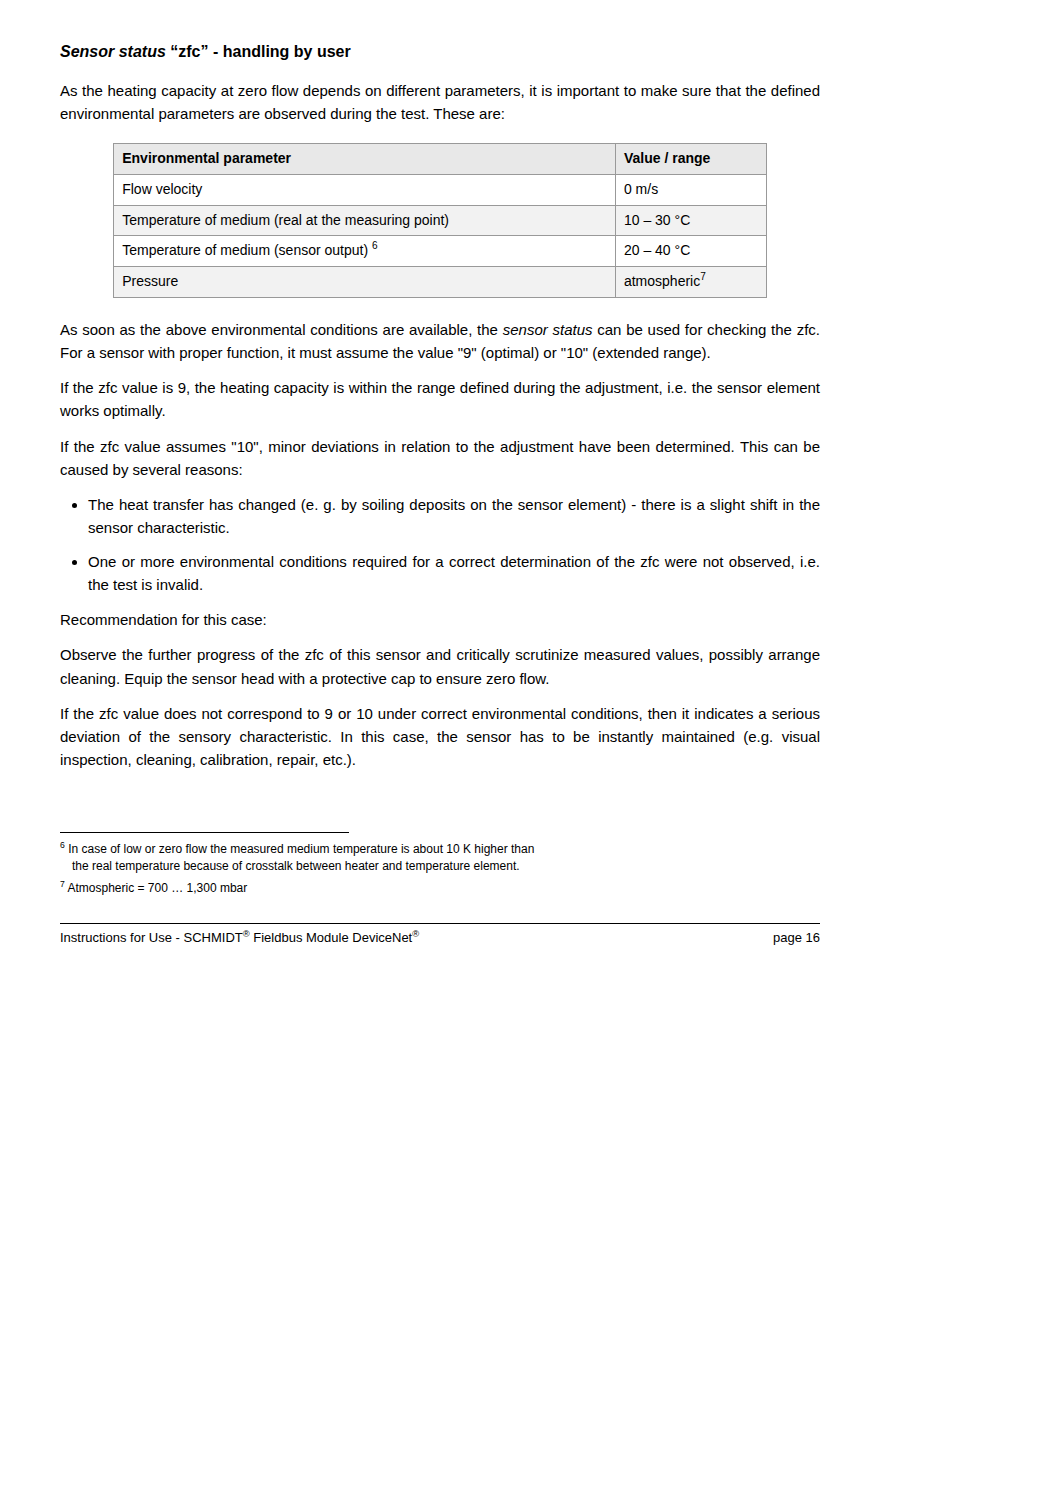Sensor status “zfc” - handling by user
As the heating capacity at zero flow depends on different parameters, it is important to make sure that the defined environmental parameters are observed during the test. These are:
| Environmental parameter | Value / range |
| --- | --- |
| Flow velocity | 0 m/s |
| Temperature of medium (real at the measuring point) | 10 – 30 °C |
| Temperature of medium (sensor output) 6 | 20 – 40 °C |
| Pressure | atmospheric 7 |
As soon as the above environmental conditions are available, the sensor status can be used for checking the zfc. For a sensor with proper function, it must assume the value "9" (optimal) or "10" (extended range).
If the zfc value is 9, the heating capacity is within the range defined during the adjustment, i.e. the sensor element works optimally.
If the zfc value assumes "10", minor deviations in relation to the adjustment have been determined. This can be caused by several reasons:
The heat transfer has changed (e. g. by soiling deposits on the sensor element) - there is a slight shift in the sensor characteristic.
One or more environmental conditions required for a correct determination of the zfc were not observed, i.e. the test is invalid.
Recommendation for this case:
Observe the further progress of the zfc of this sensor and critically scrutinize measured values, possibly arrange cleaning. Equip the sensor head with a protective cap to ensure zero flow.
If the zfc value does not correspond to 9 or 10 under correct environmental conditions, then it indicates a serious deviation of the sensory characteristic. In this case, the sensor has to be instantly maintained (e.g. visual inspection, cleaning, calibration, repair, etc.).
6 In case of low or zero flow the measured medium temperature is about 10 K higher than the real temperature because of crosstalk between heater and temperature element.
7 Atmospheric = 700 … 1,300 mbar
Instructions for Use - SCHMIDT® Fieldbus Module DeviceNet® page 16